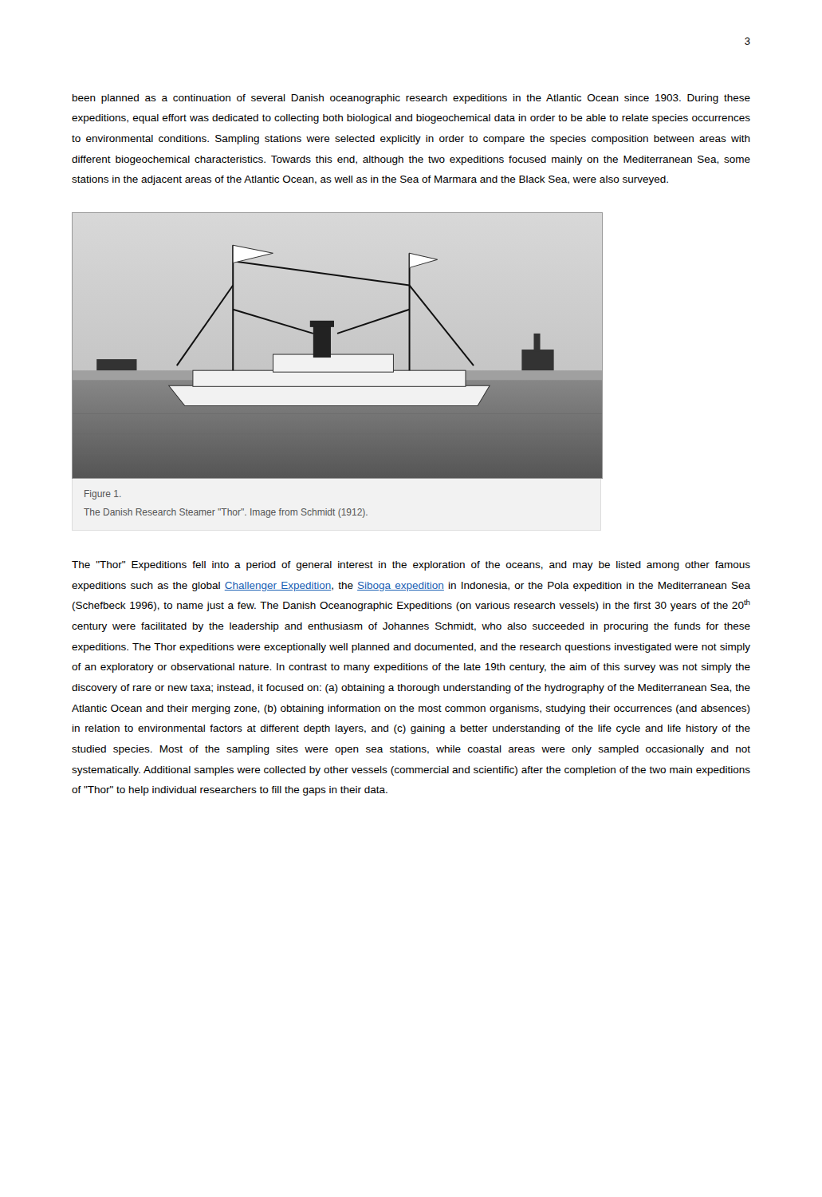3
been planned as a continuation of several Danish oceanographic research expeditions in the Atlantic Ocean since 1903. During these expeditions, equal effort was dedicated to collecting both biological and biogeochemical data in order to be able to relate species occurrences to environmental conditions. Sampling stations were selected explicitly in order to compare the species composition between areas with different biogeochemical characteristics. Towards this end, although the two expeditions focused mainly on the Mediterranean Sea, some stations in the adjacent areas of the Atlantic Ocean, as well as in the Sea of Marmara and the Black Sea, were also surveyed.
Figure 1. The Danish Research Steamer "Thor". Image from Schmidt (1912).
The "Thor" Expeditions fell into a period of general interest in the exploration of the oceans, and may be listed among other famous expeditions such as the global Challenger Expedition, the Siboga expedition in Indonesia, or the Pola expedition in the Mediterranean Sea (Schefbeck 1996), to name just a few. The Danish Oceanographic Expeditions (on various research vessels) in the first 30 years of the 20th century were facilitated by the leadership and enthusiasm of Johannes Schmidt, who also succeeded in procuring the funds for these expeditions. The Thor expeditions were exceptionally well planned and documented, and the research questions investigated were not simply of an exploratory or observational nature. In contrast to many expeditions of the late 19th century, the aim of this survey was not simply the discovery of rare or new taxa; instead, it focused on: (a) obtaining a thorough understanding of the hydrography of the Mediterranean Sea, the Atlantic Ocean and their merging zone, (b) obtaining information on the most common organisms, studying their occurrences (and absences) in relation to environmental factors at different depth layers, and (c) gaining a better understanding of the life cycle and life history of the studied species. Most of the sampling sites were open sea stations, while coastal areas were only sampled occasionally and not systematically. Additional samples were collected by other vessels (commercial and scientific) after the completion of the two main expeditions of "Thor" to help individual researchers to fill the gaps in their data.